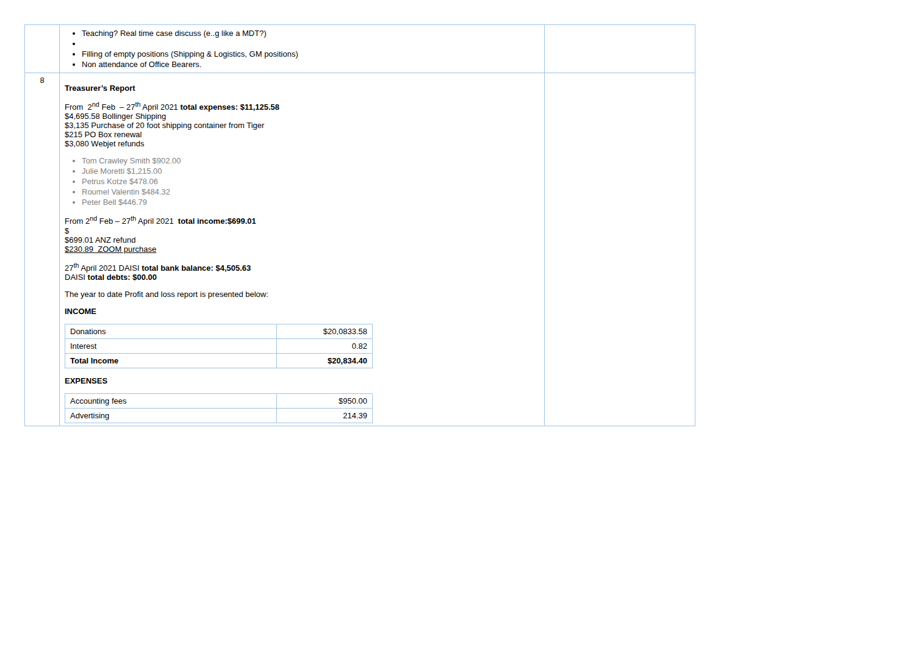| | Teaching? Real time case discuss (e..g like a MDT?) Filling of empty positions (Shipping & Logistics, GM positions) Non attendance of Office Bearers. | |
| 8 | Treasurer’s Report From 2 nd Feb – 27 th April 2021 total expenses: $11,125.58 $4,695.58 Bollinger Shipping $3,135 Purchase of 20 foot shipping container from Tiger $215 PO Box renewal $3,080 Webjet refunds Tom Crawley Smith $902.00 Julie Moretti $1,215.00 Petrus Kotze $478.06 Roumel Valentin $484.32 Peter Bell $446.79 From 2 nd Feb – 27 th April 2021 total income:$699.01 $ $699.01 ANZ refund $230.89 ZOOM purchase 27 th April 2021 DAISI total bank balance: $4,505.63 DAISI total debts: $00.00 The year to date Profit and loss report is presented below: INCOME / Donations / $20,0833.58 / / Interest / 0.82 / / Total Income / $20,834.40 / EXPENSES / Accounting fees / $950.00 / / Advertising / 214.39 / | |